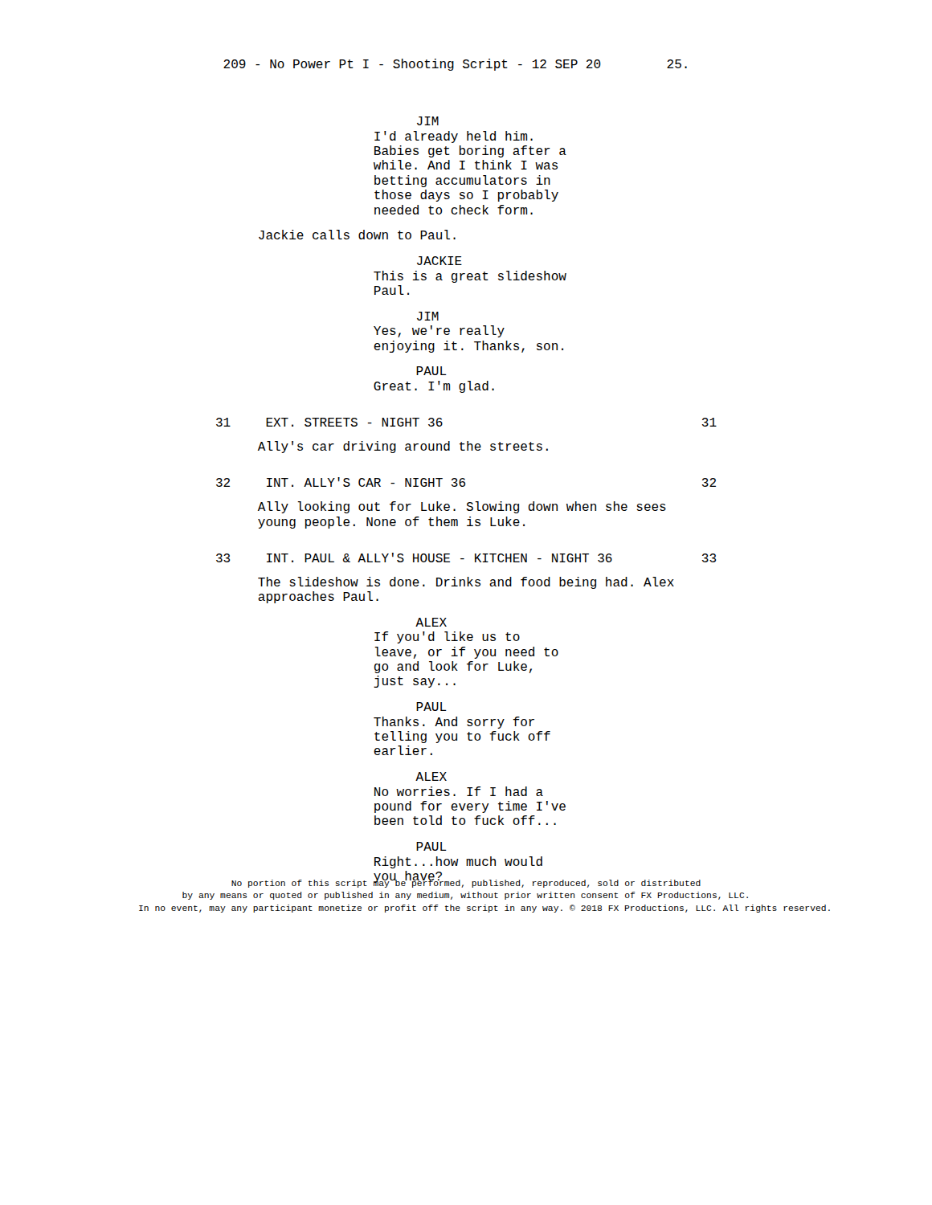209 - No Power Pt I - Shooting Script - 12 SEP 20 25.
JIM
I'd already held him. Babies get boring after a while. And I think I was betting accumulators in those days so I probably needed to check form.
Jackie calls down to Paul.
JACKIE
This is a great slideshow Paul.
JIM
Yes, we're really enjoying it. Thanks, son.
PAUL
Great. I'm glad.
31 EXT. STREETS - NIGHT 36 31
Ally's car driving around the streets.
32 INT. ALLY'S CAR - NIGHT 36 32
Ally looking out for Luke. Slowing down when she sees young people. None of them is Luke.
33 INT. PAUL & ALLY'S HOUSE - KITCHEN - NIGHT 36 33
The slideshow is done. Drinks and food being had. Alex approaches Paul.
ALEX
If you'd like us to leave, or if you need to go and look for Luke, just say...
PAUL
Thanks. And sorry for telling you to fuck off earlier.
ALEX
No worries. If I had a pound for every time I've been told to fuck off...
PAUL
Right...how much would you have?
No portion of this script may be performed, published, reproduced, sold or distributed
by any means or quoted or published in any medium, without prior written consent of FX Productions, LLC.
In no event, may any participant monetize or profit off the script in any way. © 2018 FX Productions, LLC. All rights reserved.